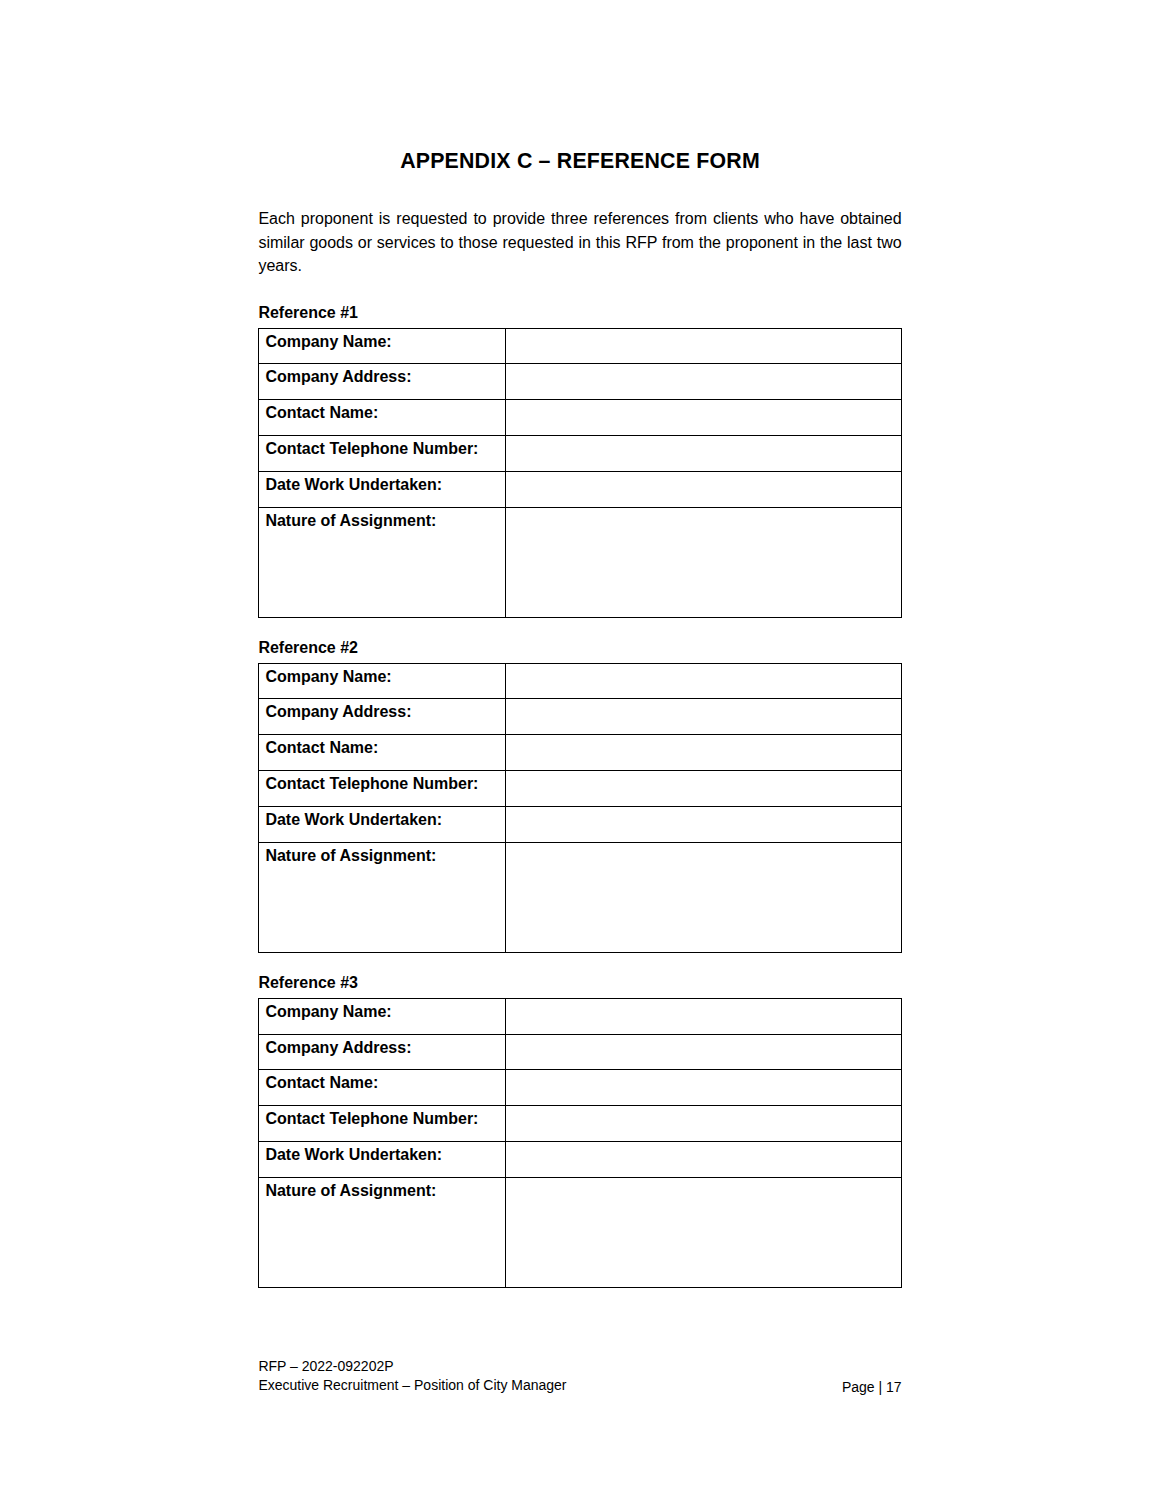APPENDIX C – REFERENCE FORM
Each proponent is requested to provide three references from clients who have obtained similar goods or services to those requested in this RFP from the proponent in the last two years.
Reference #1
| Company Name: | |
| Company Address: | |
| Contact Name: | |
| Contact Telephone Number: | |
| Date Work Undertaken: | |
| Nature of Assignment: | |
Reference #2
| Company Name: | |
| Company Address: | |
| Contact Name: | |
| Contact Telephone Number: | |
| Date Work Undertaken: | |
| Nature of Assignment: | |
Reference #3
| Company Name: | |
| Company Address: | |
| Contact Name: | |
| Contact Telephone Number: | |
| Date Work Undertaken: | |
| Nature of Assignment: | |
RFP – 2022-092202P
Executive Recruitment – Position of City Manager
Page | 17